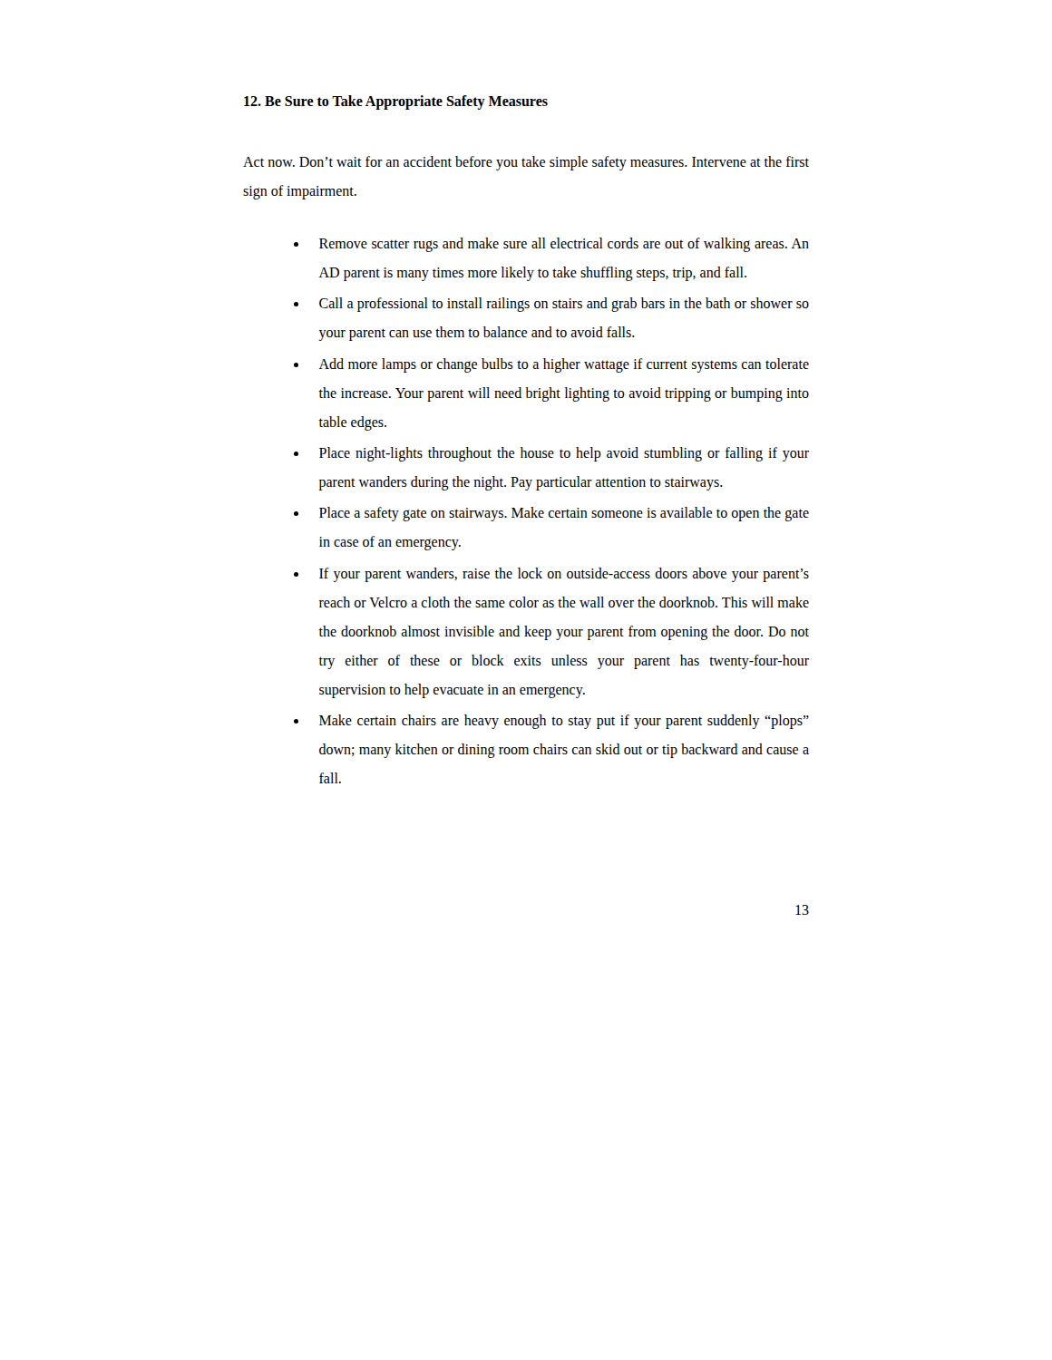12. Be Sure to Take Appropriate Safety Measures
Act now. Don’t wait for an accident before you take simple safety measures. Intervene at the first sign of impairment.
Remove scatter rugs and make sure all electrical cords are out of walking areas. An AD parent is many times more likely to take shuffling steps, trip, and fall.
Call a professional to install railings on stairs and grab bars in the bath or shower so your parent can use them to balance and to avoid falls.
Add more lamps or change bulbs to a higher wattage if current systems can tolerate the increase. Your parent will need bright lighting to avoid tripping or bumping into table edges.
Place night-lights throughout the house to help avoid stumbling or falling if your parent wanders during the night. Pay particular attention to stairways.
Place a safety gate on stairways. Make certain someone is available to open the gate in case of an emergency.
If your parent wanders, raise the lock on outside-access doors above your parent’s reach or Velcro a cloth the same color as the wall over the doorknob. This will make the doorknob almost invisible and keep your parent from opening the door. Do not try either of these or block exits unless your parent has twenty-four-hour supervision to help evacuate in an emergency.
Make certain chairs are heavy enough to stay put if your parent suddenly “plops” down; many kitchen or dining room chairs can skid out or tip backward and cause a fall.
13